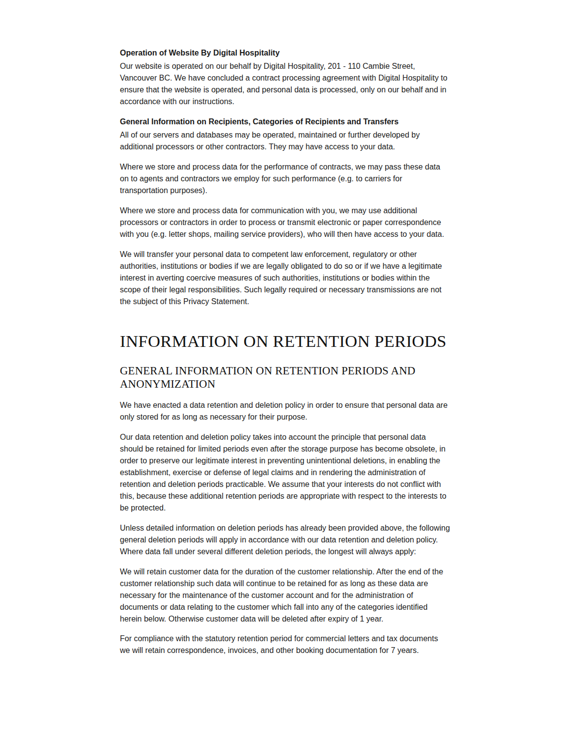Operation of Website By Digital Hospitality
Our website is operated on our behalf by Digital Hospitality, 201 - 110 Cambie Street, Vancouver BC. We have concluded a contract processing agreement with Digital Hospitality to ensure that the website is operated, and personal data is processed, only on our behalf and in accordance with our instructions.
General Information on Recipients, Categories of Recipients and Transfers
All of our servers and databases may be operated, maintained or further developed by additional processors or other contractors. They may have access to your data.
Where we store and process data for the performance of contracts, we may pass these data on to agents and contractors we employ for such performance (e.g. to carriers for transportation purposes).
Where we store and process data for communication with you, we may use additional processors or contractors in order to process or transmit electronic or paper correspondence with you (e.g. letter shops, mailing service providers), who will then have access to your data.
We will transfer your personal data to competent law enforcement, regulatory or other authorities, institutions or bodies if we are legally obligated to do so or if we have a legitimate interest in averting coercive measures of such authorities, institutions or bodies within the scope of their legal responsibilities. Such legally required or necessary transmissions are not the subject of this Privacy Statement.
INFORMATION ON RETENTION PERIODS
GENERAL INFORMATION ON RETENTION PERIODS AND ANONYMIZATION
We have enacted a data retention and deletion policy in order to ensure that personal data are only stored for as long as necessary for their purpose.
Our data retention and deletion policy takes into account the principle that personal data should be retained for limited periods even after the storage purpose has become obsolete, in order to preserve our legitimate interest in preventing unintentional deletions, in enabling the establishment, exercise or defense of legal claims and in rendering the administration of retention and deletion periods practicable. We assume that your interests do not conflict with this, because these additional retention periods are appropriate with respect to the interests to be protected.
Unless detailed information on deletion periods has already been provided above, the following general deletion periods will apply in accordance with our data retention and deletion policy. Where data fall under several different deletion periods, the longest will always apply:
We will retain customer data for the duration of the customer relationship. After the end of the customer relationship such data will continue to be retained for as long as these data are necessary for the maintenance of the customer account and for the administration of documents or data relating to the customer which fall into any of the categories identified herein below. Otherwise customer data will be deleted after expiry of 1 year.
For compliance with the statutory retention period for commercial letters and tax documents we will retain correspondence, invoices, and other booking documentation for 7 years.